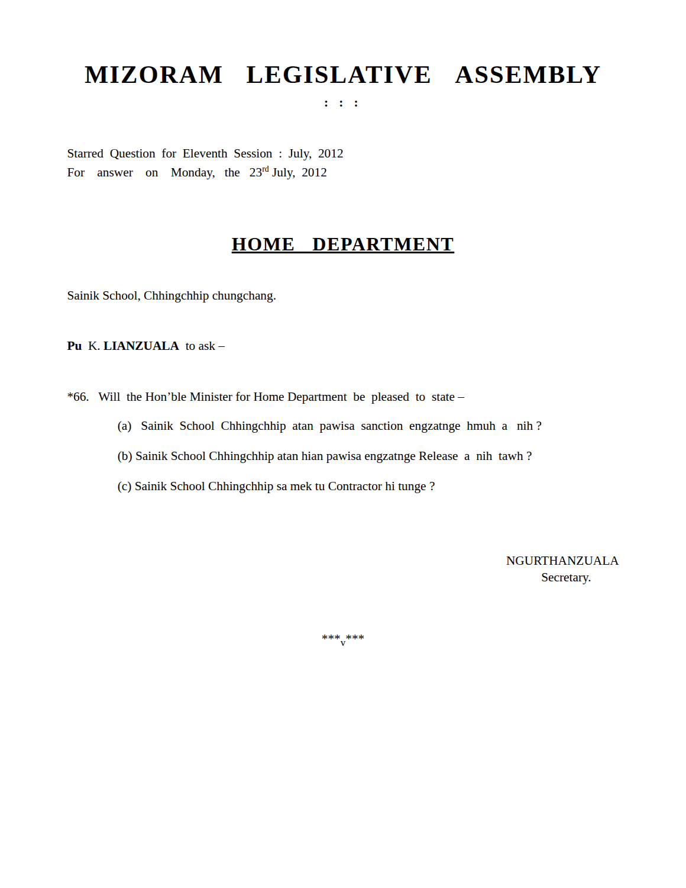MIZORAM LEGISLATIVE ASSEMBLY
: : :
Starred Question for Eleventh Session : July, 2012
For answer on Monday, the 23rd July, 2012
HOME DEPARTMENT
Sainik School, Chhingchhip chungchang.
Pu K. LIANZUALA to ask –
*66. Will the Hon’ble Minister for Home Department be pleased to state –
(a) Sainik School Chhingchhip atan pawisa sanction engzatnge hmuh a nih ?
(b) Sainik School Chhingchhip atan hian pawisa engzatnge Release a nih tawh ?
(c) Sainik School Chhingchhip sa mek tu Contractor hi tunge ?
NGURTHANZUALA
Secretary.
***v***